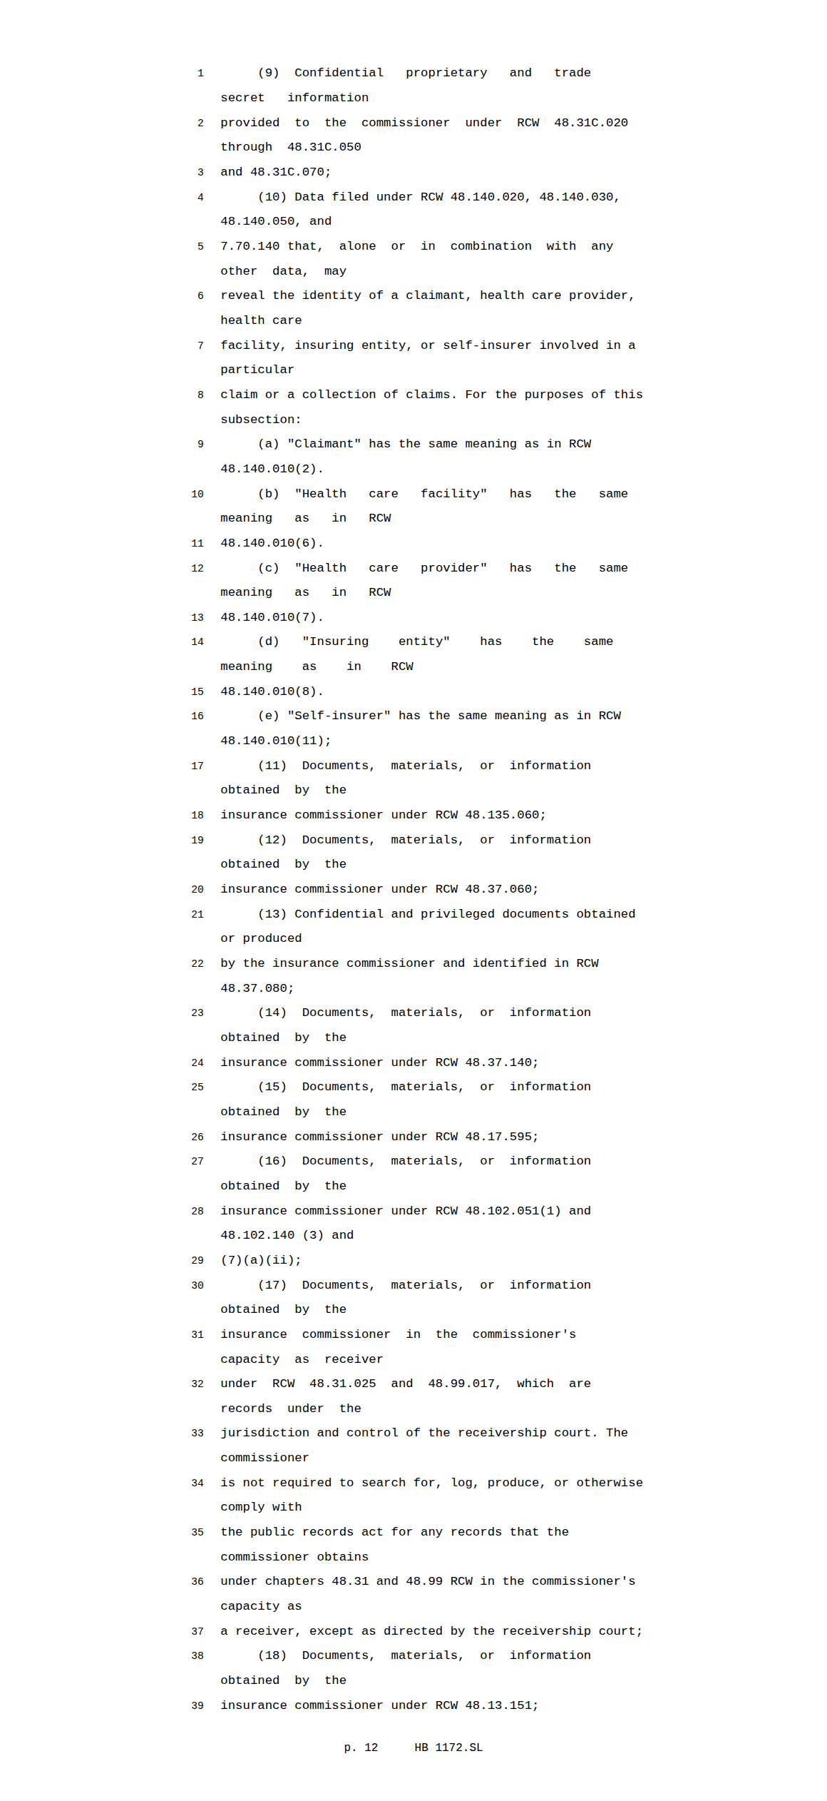1 (9) Confidential proprietary and trade secret information
2 provided to the commissioner under RCW 48.31C.020 through 48.31C.050
3 and 48.31C.070;
4 (10) Data filed under RCW 48.140.020, 48.140.030, 48.140.050, and
57.70.140 that, alone or in combination with any other data, may
6 reveal the identity of a claimant, health care provider, health care
7 facility, insuring entity, or self-insurer involved in a particular
8 claim or a collection of claims. For the purposes of this subsection:
9 (a) "Claimant" has the same meaning as in RCW 48.140.010(2).
10 (b) "Health care facility" has the same meaning as in RCW
1148.140.010(6).
12 (c) "Health care provider" has the same meaning as in RCW
1348.140.010(7).
14 (d) "Insuring entity" has the same meaning as in RCW
1548.140.010(8).
16 (e) "Self-insurer" has the same meaning as in RCW 48.140.010(11);
17 (11) Documents, materials, or information obtained by the
18 insurance commissioner under RCW 48.135.060;
19 (12) Documents, materials, or information obtained by the
20 insurance commissioner under RCW 48.37.060;
21 (13) Confidential and privileged documents obtained or produced
22 by the insurance commissioner and identified in RCW 48.37.080;
23 (14) Documents, materials, or information obtained by the
24 insurance commissioner under RCW 48.37.140;
25 (15) Documents, materials, or information obtained by the
26 insurance commissioner under RCW 48.17.595;
27 (16) Documents, materials, or information obtained by the
28 insurance commissioner under RCW 48.102.051(1) and 48.102.140 (3) and
29(7)(a)(ii);
30 (17) Documents, materials, or information obtained by the
31 insurance commissioner in the commissioner's capacity as receiver
32 under RCW 48.31.025 and 48.99.017, which are records under the
33 jurisdiction and control of the receivership court. The commissioner
34 is not required to search for, log, produce, or otherwise comply with
35 the public records act for any records that the commissioner obtains
36 under chapters 48.31 and 48.99 RCW in the commissioner's capacity as
37 a receiver, except as directed by the receivership court;
38 (18) Documents, materials, or information obtained by the
39 insurance commissioner under RCW 48.13.151;
p. 12 HB 1172.SL